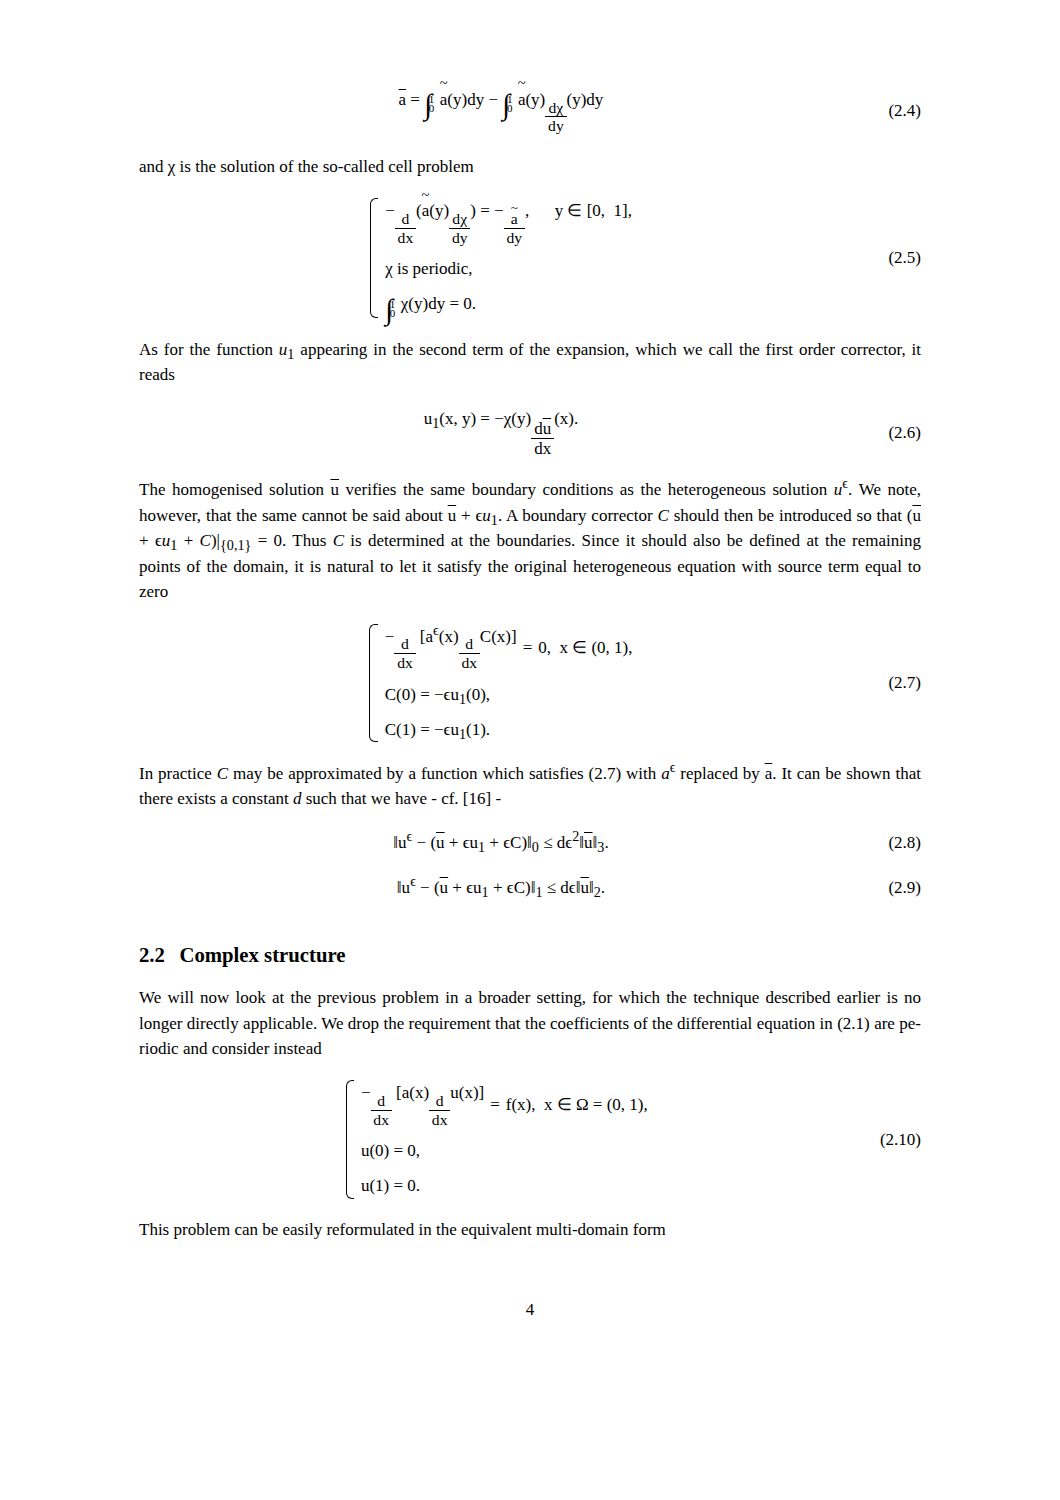a = ∫10 a~(y)dy − ∫10 a~(y)dχ dy(y)dy
(2.4)
and χ is the solution of the so-called cell problem
−ddx(a~(y)dχ dy) = −a~dy, y ∈ [0, 1], χ is periodic, ∫10 χ(y)dy = 0.
(2.5)
As for the function u1 appearing in the second term of the expansion, which we call the first order corrector, it reads
u1(x, y) = −χ(y)du dx(x).
(2.6)
The homogenised solution u verifies the same boundary conditions as the heterogeneous solution uϵ. We note, however, that the same cannot be said about u + ϵu1. A boundary corrector C should then be introduced so that (u + ϵu1 + C)|{0,1} = 0. Thus C is determined at the boundaries. Since it should also be defined at the remaining points of the domain, it is natural to let it satisfy the original heterogeneous equation with source term equal to zero
−ddx [aϵ(x)ddx C(x)] = 0, x ∈ (0, 1), C(0) = −ϵu1(0), C(1) = −ϵu1(1).
(2.7)
In practice C may be approximated by a function which satisfies (2.7) with aϵ replaced by a. It can be shown that there exists a constant d such that we have - cf. [16] -
‖uϵ − (u + ϵu1 + ϵC)‖0 ≤ dϵ2‖u‖3.
(2.8)
‖uϵ − (u + ϵu1 + ϵC)‖1 ≤ dϵ‖u‖2.
(2.9)
2.2 Complex structure
We will now look at the previous problem in a broader setting, for which the technique described earlier is no longer directly applicable. We drop the requirement that the coefficients of the differential equation in (2.1) are periodic and consider instead
−ddx [a(x)ddxu(x)] = f(x), x ∈ Ω = (0, 1), u(0) = 0, u(1) = 0.
(2.10)
This problem can be easily reformulated in the equivalent multi-domain form
4